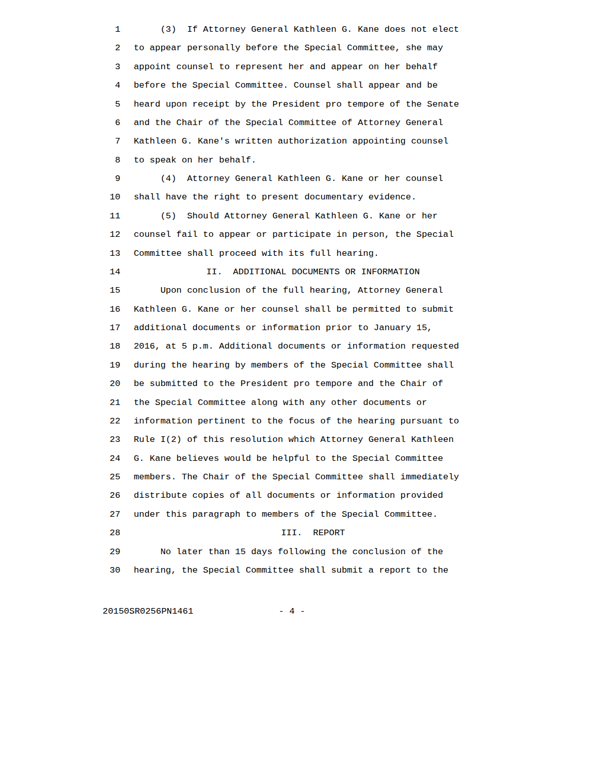(3) If Attorney General Kathleen G. Kane does not elect
to appear personally before the Special Committee, she may
appoint counsel to represent her and appear on her behalf
before the Special Committee. Counsel shall appear and be
heard upon receipt by the President pro tempore of the Senate
and the Chair of the Special Committee of Attorney General
Kathleen G. Kane's written authorization appointing counsel
to speak on her behalf.
(4) Attorney General Kathleen G. Kane or her counsel
shall have the right to present documentary evidence.
(5) Should Attorney General Kathleen G. Kane or her
counsel fail to appear or participate in person, the Special
Committee shall proceed with its full hearing.
II. ADDITIONAL DOCUMENTS OR INFORMATION
Upon conclusion of the full hearing, Attorney General
Kathleen G. Kane or her counsel shall be permitted to submit
additional documents or information prior to January 15,
2016, at 5 p.m. Additional documents or information requested
during the hearing by members of the Special Committee shall
be submitted to the President pro tempore and the Chair of
the Special Committee along with any other documents or
information pertinent to the focus of the hearing pursuant to
Rule I(2) of this resolution which Attorney General Kathleen
G. Kane believes would be helpful to the Special Committee
members. The Chair of the Special Committee shall immediately
distribute copies of all documents or information provided
under this paragraph to members of the Special Committee.
III. REPORT
No later than 15 days following the conclusion of the
hearing, the Special Committee shall submit a report to the
20150SR0256PN1461 - 4 -